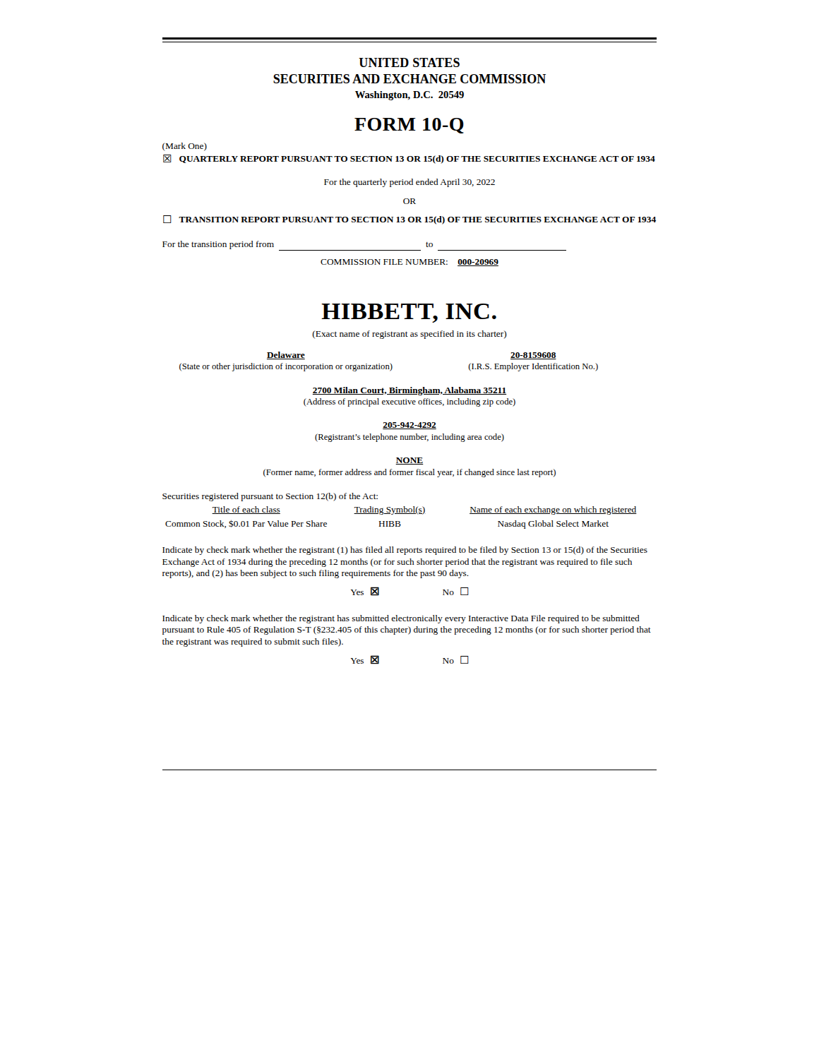UNITED STATES
SECURITIES AND EXCHANGE COMMISSION
Washington, D.C. 20549
FORM 10-Q
(Mark One)
☒
QUARTERLY REPORT PURSUANT TO SECTION 13 OR 15(d) OF THE SECURITIES EXCHANGE ACT OF 1934
For the quarterly period ended April 30, 2022
OR
☐
TRANSITION REPORT PURSUANT TO SECTION 13 OR 15(d) OF THE SECURITIES EXCHANGE ACT OF 1934
For the transition period from to
COMMISSION FILE NUMBER: 000-20969
HIBBETT, INC.
(Exact name of registrant as specified in its charter)
| Delaware | 20-8159608 |
| (State or other jurisdiction of incorporation or organization) | (I.R.S. Employer Identification No.) |
2700 Milan Court, Birmingham, Alabama 35211
(Address of principal executive offices, including zip code)
205-942-4292
(Registrant’s telephone number, including area code)
NONE
(Former name, former address and former fiscal year, if changed since last report)
Securities registered pursuant to Section 12(b) of the Act:
| Title of each class | Trading Symbol(s) | Name of each exchange on which registered |
| --- | --- | --- |
| Common Stock, $0.01 Par Value Per Share | HIBB | Nasdaq Global Select Market |
Indicate by check mark whether the registrant (1) has filed all reports required to be filed by Section 13 or 15(d) of the Securities Exchange Act of 1934 during the preceding 12 months (or for such shorter period that the registrant was required to file such reports), and (2) has been subject to such filing requirements for the past 90 days.
Yes☒No☐
Indicate by check mark whether the registrant has submitted electronically every Interactive Data File required to be submitted pursuant to Rule 405 of Regulation S-T (§232.405 of this chapter) during the preceding 12 months (or for such shorter period that the registrant was required to submit such files).
Yes☒No☐